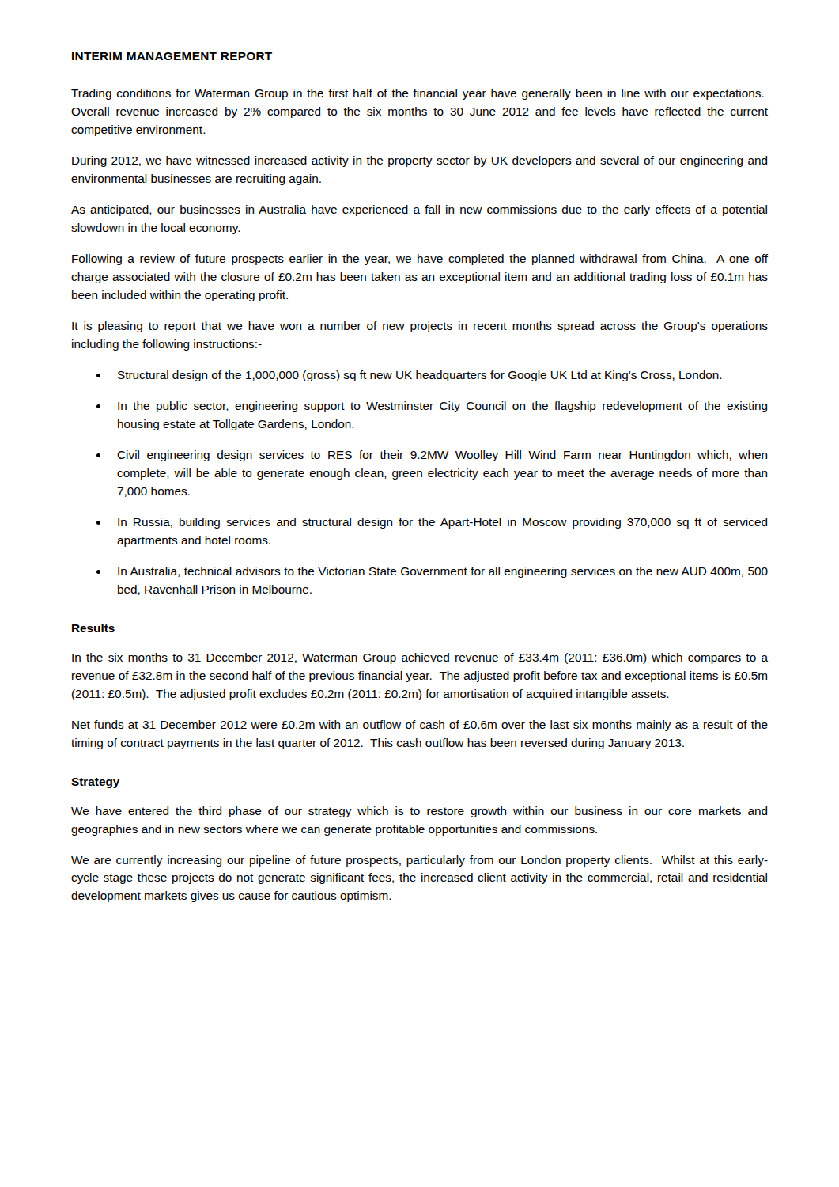INTERIM MANAGEMENT REPORT
Trading conditions for Waterman Group in the first half of the financial year have generally been in line with our expectations. Overall revenue increased by 2% compared to the six months to 30 June 2012 and fee levels have reflected the current competitive environment.
During 2012, we have witnessed increased activity in the property sector by UK developers and several of our engineering and environmental businesses are recruiting again.
As anticipated, our businesses in Australia have experienced a fall in new commissions due to the early effects of a potential slowdown in the local economy.
Following a review of future prospects earlier in the year, we have completed the planned withdrawal from China. A one off charge associated with the closure of £0.2m has been taken as an exceptional item and an additional trading loss of £0.1m has been included within the operating profit.
It is pleasing to report that we have won a number of new projects in recent months spread across the Group's operations including the following instructions:-
Structural design of the 1,000,000 (gross) sq ft new UK headquarters for Google UK Ltd at King's Cross, London.
In the public sector, engineering support to Westminster City Council on the flagship redevelopment of the existing housing estate at Tollgate Gardens, London.
Civil engineering design services to RES for their 9.2MW Woolley Hill Wind Farm near Huntingdon which, when complete, will be able to generate enough clean, green electricity each year to meet the average needs of more than 7,000 homes.
In Russia, building services and structural design for the Apart-Hotel in Moscow providing 370,000 sq ft of serviced apartments and hotel rooms.
In Australia, technical advisors to the Victorian State Government for all engineering services on the new AUD 400m, 500 bed, Ravenhall Prison in Melbourne.
Results
In the six months to 31 December 2012, Waterman Group achieved revenue of £33.4m (2011: £36.0m) which compares to a revenue of £32.8m in the second half of the previous financial year. The adjusted profit before tax and exceptional items is £0.5m (2011: £0.5m). The adjusted profit excludes £0.2m (2011: £0.2m) for amortisation of acquired intangible assets.
Net funds at 31 December 2012 were £0.2m with an outflow of cash of £0.6m over the last six months mainly as a result of the timing of contract payments in the last quarter of 2012. This cash outflow has been reversed during January 2013.
Strategy
We have entered the third phase of our strategy which is to restore growth within our business in our core markets and geographies and in new sectors where we can generate profitable opportunities and commissions.
We are currently increasing our pipeline of future prospects, particularly from our London property clients. Whilst at this early-cycle stage these projects do not generate significant fees, the increased client activity in the commercial, retail and residential development markets gives us cause for cautious optimism.